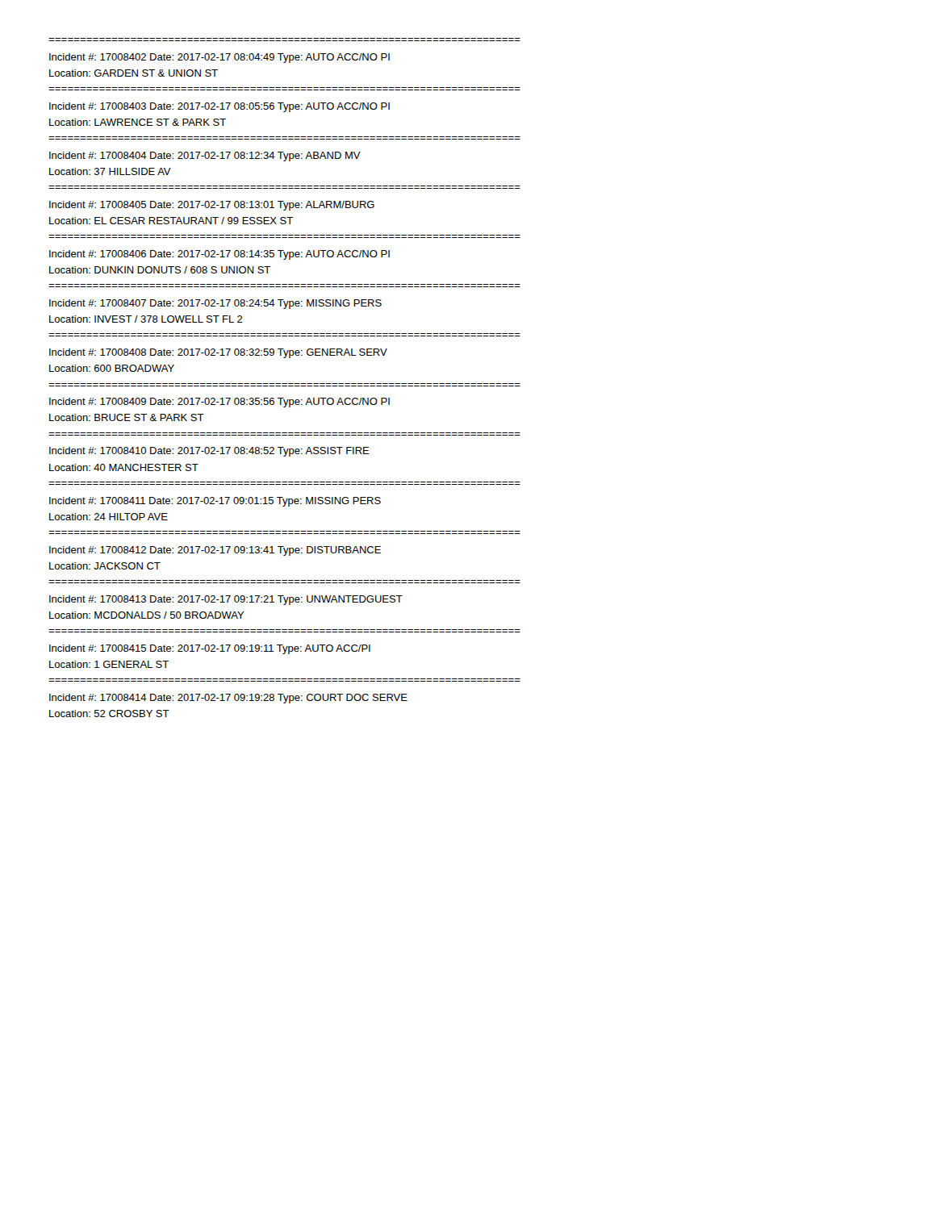===========================================================================
Incident #: 17008402 Date: 2017-02-17 08:04:49 Type: AUTO ACC/NO PI
Location: GARDEN ST & UNION ST
===========================================================================
Incident #: 17008403 Date: 2017-02-17 08:05:56 Type: AUTO ACC/NO PI
Location: LAWRENCE ST & PARK ST
===========================================================================
Incident #: 17008404 Date: 2017-02-17 08:12:34 Type: ABAND MV
Location: 37 HILLSIDE AV
===========================================================================
Incident #: 17008405 Date: 2017-02-17 08:13:01 Type: ALARM/BURG
Location: EL CESAR RESTAURANT / 99 ESSEX ST
===========================================================================
Incident #: 17008406 Date: 2017-02-17 08:14:35 Type: AUTO ACC/NO PI
Location: DUNKIN DONUTS / 608 S UNION ST
===========================================================================
Incident #: 17008407 Date: 2017-02-17 08:24:54 Type: MISSING PERS
Location: INVEST / 378 LOWELL ST FL 2
===========================================================================
Incident #: 17008408 Date: 2017-02-17 08:32:59 Type: GENERAL SERV
Location: 600 BROADWAY
===========================================================================
Incident #: 17008409 Date: 2017-02-17 08:35:56 Type: AUTO ACC/NO PI
Location: BRUCE ST & PARK ST
===========================================================================
Incident #: 17008410 Date: 2017-02-17 08:48:52 Type: ASSIST FIRE
Location: 40 MANCHESTER ST
===========================================================================
Incident #: 17008411 Date: 2017-02-17 09:01:15 Type: MISSING PERS
Location: 24 HILTOP AVE
===========================================================================
Incident #: 17008412 Date: 2017-02-17 09:13:41 Type: DISTURBANCE
Location: JACKSON CT
===========================================================================
Incident #: 17008413 Date: 2017-02-17 09:17:21 Type: UNWANTEDGUEST
Location: MCDONALDS / 50 BROADWAY
===========================================================================
Incident #: 17008415 Date: 2017-02-17 09:19:11 Type: AUTO ACC/PI
Location: 1 GENERAL ST
===========================================================================
Incident #: 17008414 Date: 2017-02-17 09:19:28 Type: COURT DOC SERVE
Location: 52 CROSBY ST